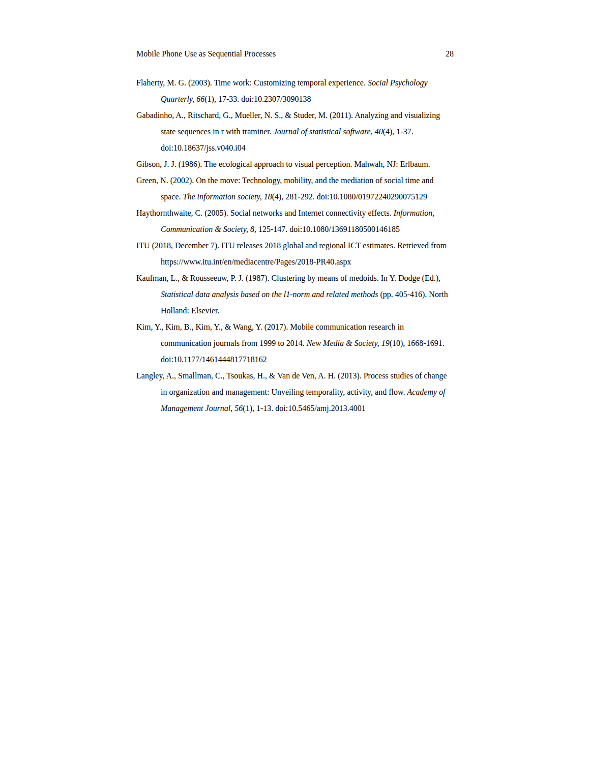Mobile Phone Use as Sequential Processes 28
Flaherty, M. G. (2003). Time work: Customizing temporal experience. Social Psychology Quarterly, 66(1), 17-33. doi:10.2307/3090138
Gabadinho, A., Ritschard, G., Mueller, N. S., & Studer, M. (2011). Analyzing and visualizing state sequences in r with traminer. Journal of statistical software, 40(4), 1-37. doi:10.18637/jss.v040.i04
Gibson, J. J. (1986). The ecological approach to visual perception. Mahwah, NJ: Erlbaum.
Green, N. (2002). On the move: Technology, mobility, and the mediation of social time and space. The information society, 18(4), 281-292. doi:10.1080/01972240290075129
Haythornthwaite, C. (2005). Social networks and Internet connectivity effects. Information, Communication & Society, 8, 125-147. doi:10.1080/13691180500146185
ITU (2018, December 7). ITU releases 2018 global and regional ICT estimates. Retrieved from https://www.itu.int/en/mediacentre/Pages/2018-PR40.aspx
Kaufman, L., & Rousseeuw, P. J. (1987). Clustering by means of medoids. In Y. Dodge (Ed.), Statistical data analysis based on the l1-norm and related methods (pp. 405-416). North Holland: Elsevier.
Kim, Y., Kim, B., Kim, Y., & Wang, Y. (2017). Mobile communication research in communication journals from 1999 to 2014. New Media & Society, 19(10), 1668-1691. doi:10.1177/1461444817718162
Langley, A., Smallman, C., Tsoukas, H., & Van de Ven, A. H. (2013). Process studies of change in organization and management: Unveiling temporality, activity, and flow. Academy of Management Journal, 56(1), 1-13. doi:10.5465/amj.2013.4001